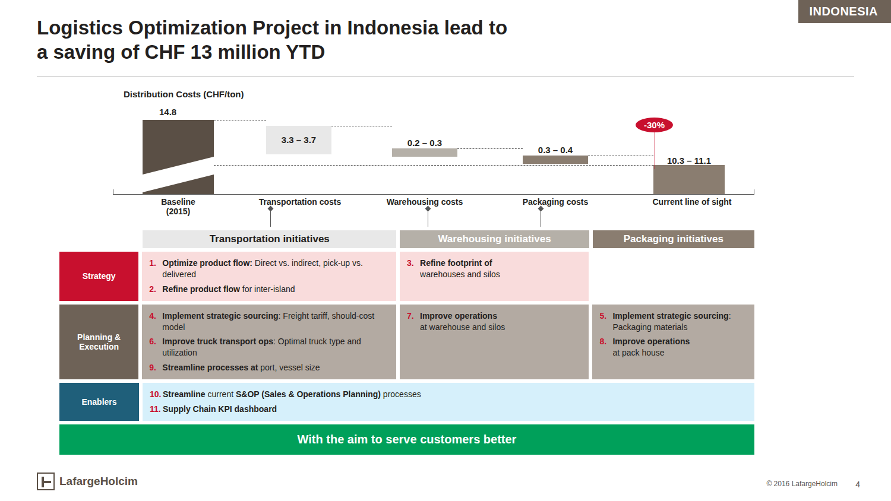INDONESIA
Logistics Optimization Project in Indonesia lead to
a saving of CHF 13 million YTD
Distribution Costs (CHF/ton)
14.8
3.3 – 3.7
0.2 – 0.3
0.3 – 0.4
10.3 – 11.1
-30%
Baseline
(2015)
Transportation costs
Warehousing costs
Packaging costs
Current line of sight
Transportation initiatives
Warehousing initiatives
Packaging initiatives
Strategy
1. Optimize product flow: Direct vs. indirect, pick-up vs. delivered
2. Refine product flow for inter-island
3. Refine footprint of
warehouses and silos
Planning &
Execution
4. Implement strategic sourcing: Freight tariff, should-cost model
6. Improve truck transport ops: Optimal truck type and utilization
9. Streamline processes at port, vessel size
7. Improve operations
at warehouse and silos
5. Implement strategic sourcing: Packaging materials
8. Improve operations
at pack house
Enablers
10. Streamline current S&OP (Sales & Operations Planning) processes
11. Supply Chain KPI dashboard
With the aim to serve customers better
LafargeHolcim
© 2016 LafargeHolcim
4